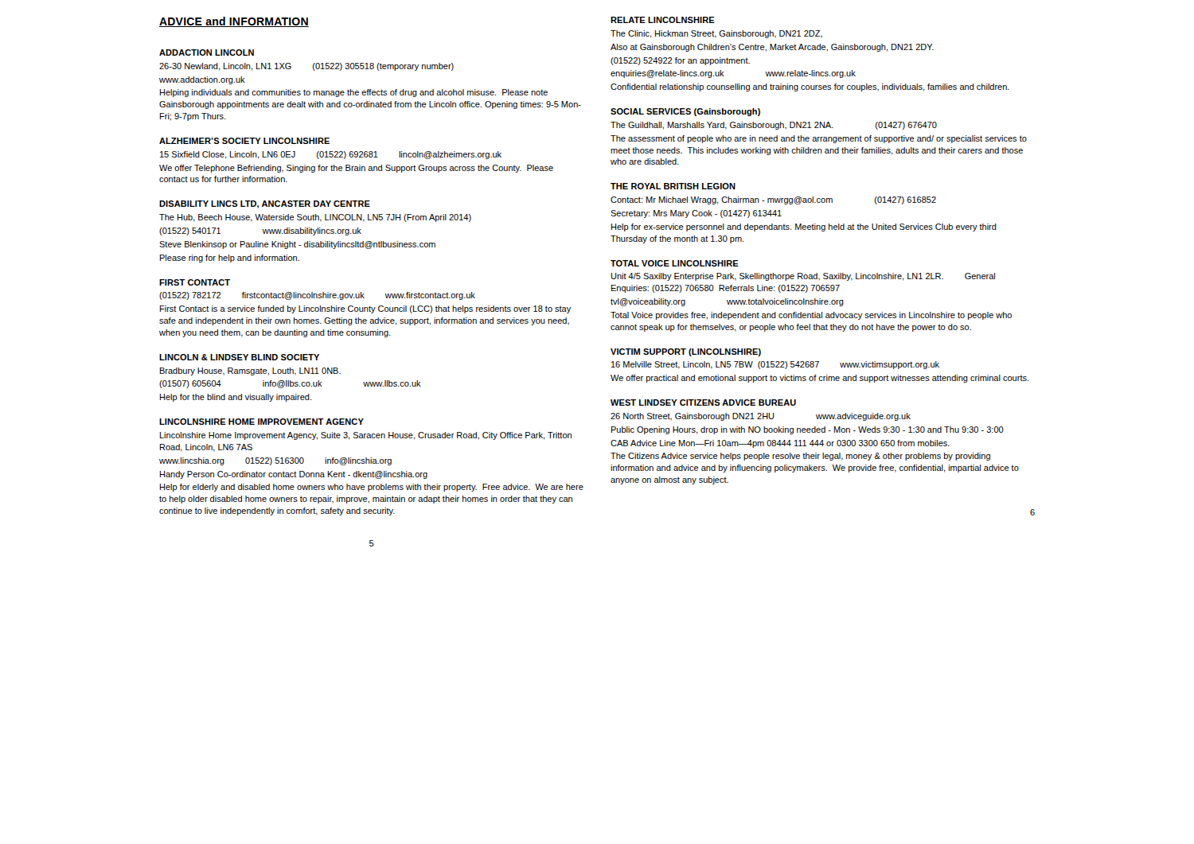ADVICE and INFORMATION
ADDACTION LINCOLN
26-30 Newland, Lincoln, LN1 1XG (01522) 305518 (temporary number)
www.addaction.org.uk
Helping individuals and communities to manage the effects of drug and alcohol misuse. Please note Gainsborough appointments are dealt with and co-ordinated from the Lincoln office. Opening times: 9-5 Mon-Fri; 9-7pm Thurs.
ALZHEIMER’S SOCIETY LINCOLNSHIRE
15 Sixfield Close, Lincoln, LN6 0EJ (01522) 692681 lincoln@alzheimers.org.uk
We offer Telephone Befriending, Singing for the Brain and Support Groups across the County. Please contact us for further information.
DISABILITY LINCS LTD, ANCASTER DAY CENTRE
The Hub, Beech House, Waterside South, LINCOLN, LN5 7JH (From April 2014)
(01522) 540171 www.disabilitylincs.org.uk
Steve Blenkinsop or Pauline Knight - disabilitylincsltd@ntlbusiness.com
Please ring for help and information.
FIRST CONTACT
(01522) 782172 firstcontact@lincolnshire.gov.uk www.firstcontact.org.uk
First Contact is a service funded by Lincolnshire County Council (LCC) that helps residents over 18 to stay safe and independent in their own homes. Getting the advice, support, information and services you need, when you need them, can be daunting and time consuming.
LINCOLN & LINDSEY BLIND SOCIETY
Bradbury House, Ramsgate, Louth, LN11 0NB.
(01507) 605604 info@llbs.co.uk www.llbs.co.uk
Help for the blind and visually impaired.
LINCOLNSHIRE HOME IMPROVEMENT AGENCY
Lincolnshire Home Improvement Agency, Suite 3, Saracen House, Crusader Road, City Office Park, Tritton Road, Lincoln, LN6 7AS
www.lincshia.org 01522) 516300 info@lincshia.org
Handy Person Co-ordinator contact Donna Kent - dkent@lincshia.org
Help for elderly and disabled home owners who have problems with their property. Free advice. We are here to help older disabled home owners to repair, improve, maintain or adapt their homes in order that they can continue to live independently in comfort, safety and security.
5
RELATE LINCOLNSHIRE
The Clinic, Hickman Street, Gainsborough, DN21 2DZ,
Also at Gainsborough Children’s Centre, Market Arcade, Gainsborough, DN21 2DY.
(01522) 524922 for an appointment.
enquiries@relate-lincs.org.uk www.relate-lincs.org.uk
Confidential relationship counselling and training courses for couples, individuals, families and children.
SOCIAL SERVICES (Gainsborough)
The Guildhall, Marshalls Yard, Gainsborough, DN21 2NA. (01427) 676470
The assessment of people who are in need and the arrangement of supportive and/ or specialist services to meet those needs. This includes working with children and their families, adults and their carers and those who are disabled.
THE ROYAL BRITISH LEGION
Contact: Mr Michael Wragg, Chairman - mwrgg@aol.com (01427) 616852
Secretary: Mrs Mary Cook - (01427) 613441
Help for ex-service personnel and dependants. Meeting held at the United Services Club every third Thursday of the month at 1.30 pm.
TOTAL VOICE LINCOLNSHIRE
Unit 4/5 Saxilby Enterprise Park, Skellingthorpe Road, Saxilby, Lincolnshire, LN1 2LR. General Enquiries: (01522) 706580 Referrals Line: (01522) 706597
tvl@voiceability.org www.totalvoicelincolnshire.org
Total Voice provides free, independent and confidential advocacy services in Lincolnshire to people who cannot speak up for themselves, or people who feel that they do not have the power to do so.
VICTIM SUPPORT (LINCOLNSHIRE)
16 Melville Street, Lincoln, LN5 7BW (01522) 542687 www.victimsupport.org.uk
We offer practical and emotional support to victims of crime and support witnesses attending criminal courts.
WEST LINDSEY CITIZENS ADVICE BUREAU
26 North Street, Gainsborough DN21 2HU www.adviceguide.org.uk
Public Opening Hours, drop in with NO booking needed - Mon - Weds 9:30 - 1:30 and Thu 9:30 - 3:00
CAB Advice Line Mon—Fri 10am—4pm 08444 111 444 or 0300 3300 650 from mobiles.
The Citizens Advice service helps people resolve their legal, money & other problems by providing information and advice and by influencing policymakers. We provide free, confidential, impartial advice to anyone on almost any subject.
6